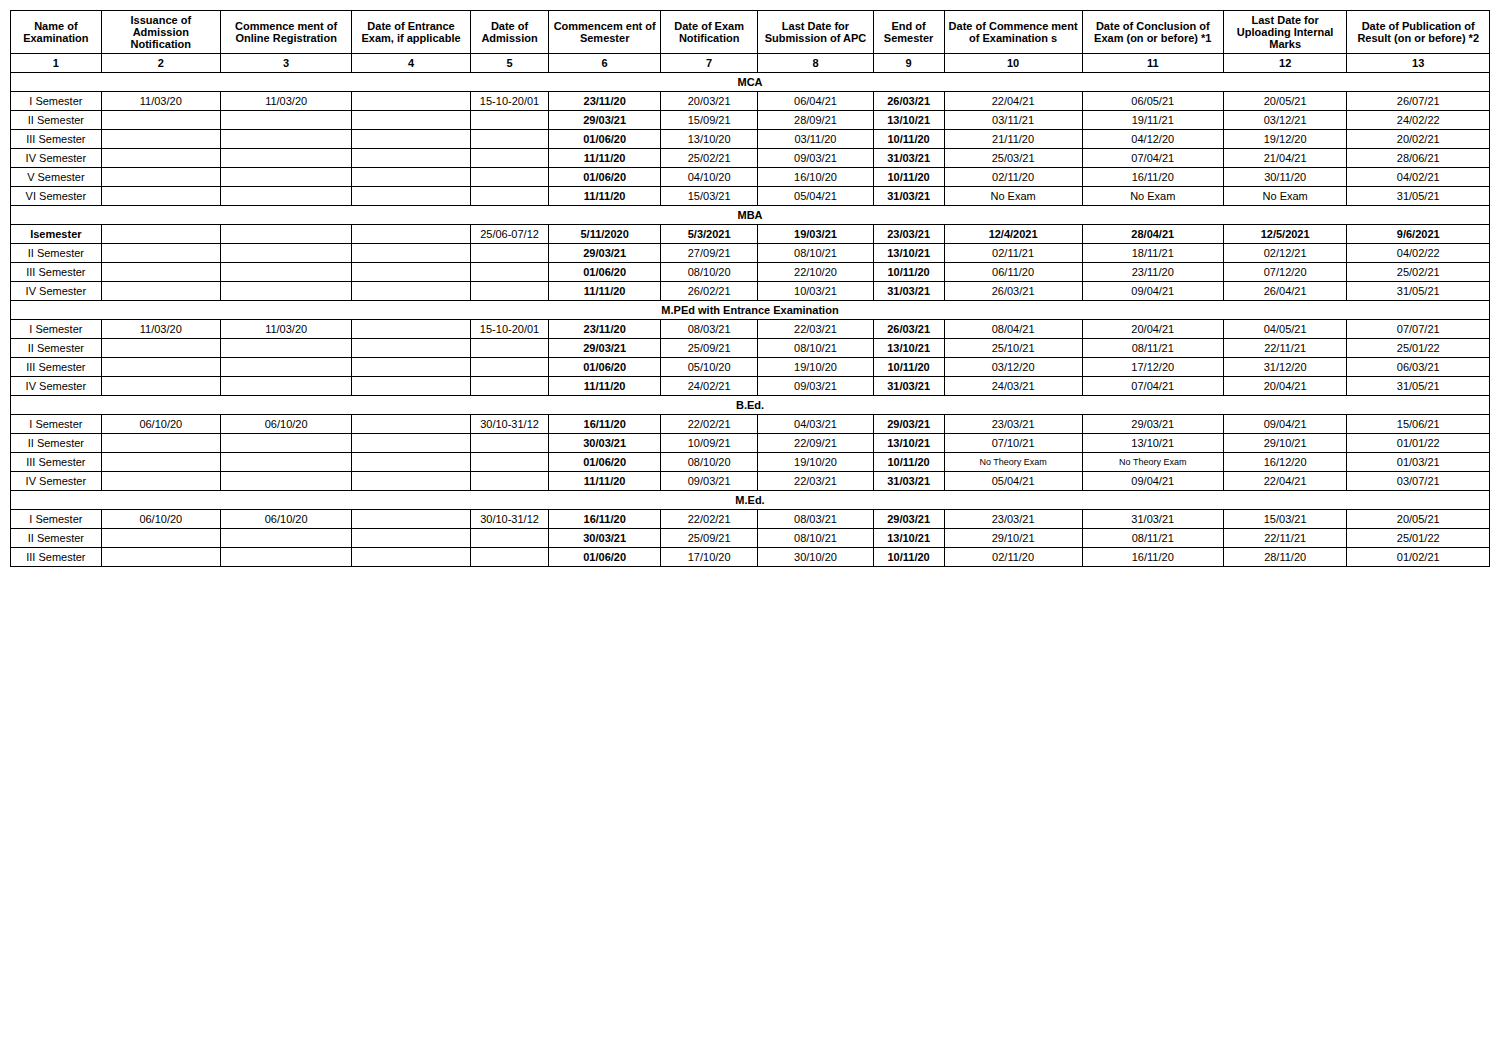| Name of Examination | Issuance of Admission Notification | Commence ment of Online Registration | Date of Entrance Exam, if applicable | Date of Admission | Commencem ent of Semester | Date of Exam Notification | Last Date for Submission of APC | End of Semester | Date of Commence ment of Examination s | Date of Conclusion of Exam (on or before) *1 | Last Date for Uploading Internal Marks | Date of Publication of Result (on or before) *2 |
| --- | --- | --- | --- | --- | --- | --- | --- | --- | --- | --- | --- | --- |
| 1 | 2 | 3 | 4 | 5 | 6 | 7 | 8 | 9 | 10 | 11 | 12 | 13 |
| MCA |
| I Semester | 11/03/20 | 11/03/20 | | 15-10-20/01 | 23/11/20 | 20/03/21 | 06/04/21 | 26/03/21 | 22/04/21 | 06/05/21 | 20/05/21 | 26/07/21 |
| II Semester | | | | | 29/03/21 | 15/09/21 | 28/09/21 | 13/10/21 | 03/11/21 | 19/11/21 | 03/12/21 | 24/02/22 |
| III Semester | | | | | 01/06/20 | 13/10/20 | 03/11/20 | 10/11/20 | 21/11/20 | 04/12/20 | 19/12/20 | 20/02/21 |
| IV Semester | | | | | 11/11/20 | 25/02/21 | 09/03/21 | 31/03/21 | 25/03/21 | 07/04/21 | 21/04/21 | 28/06/21 |
| V Semester | | | | | 01/06/20 | 04/10/20 | 16/10/20 | 10/11/20 | 02/11/20 | 16/11/20 | 30/11/20 | 04/02/21 |
| VI Semester | | | | | 11/11/20 | 15/03/21 | 05/04/21 | 31/03/21 | No Exam | No Exam | No Exam | 31/05/21 |
| MBA |
| Isemester | | | | 25/06-07/12 | 5/11/2020 | 5/3/2021 | 19/03/21 | 23/03/21 | 12/4/2021 | 28/04/21 | 12/5/2021 | 9/6/2021 |
| II Semester | | | | | 29/03/21 | 27/09/21 | 08/10/21 | 13/10/21 | 02/11/21 | 18/11/21 | 02/12/21 | 04/02/22 |
| III Semester | | | | | 01/06/20 | 08/10/20 | 22/10/20 | 10/11/20 | 06/11/20 | 23/11/20 | 07/12/20 | 25/02/21 |
| IV Semester | | | | | 11/11/20 | 26/02/21 | 10/03/21 | 31/03/21 | 26/03/21 | 09/04/21 | 26/04/21 | 31/05/21 |
| M.PEd with Entrance Examination |
| I Semester | 11/03/20 | 11/03/20 | | 15-10-20/01 | 23/11/20 | 08/03/21 | 22/03/21 | 26/03/21 | 08/04/21 | 20/04/21 | 04/05/21 | 07/07/21 |
| II Semester | | | | | 29/03/21 | 25/09/21 | 08/10/21 | 13/10/21 | 25/10/21 | 08/11/21 | 22/11/21 | 25/01/22 |
| III Semester | | | | | 01/06/20 | 05/10/20 | 19/10/20 | 10/11/20 | 03/12/20 | 17/12/20 | 31/12/20 | 06/03/21 |
| IV Semester | | | | | 11/11/20 | 24/02/21 | 09/03/21 | 31/03/21 | 24/03/21 | 07/04/21 | 20/04/21 | 31/05/21 |
| B.Ed. |
| I Semester | 06/10/20 | 06/10/20 | | 30/10-31/12 | 16/11/20 | 22/02/21 | 04/03/21 | 29/03/21 | 23/03/21 | 29/03/21 | 09/04/21 | 15/06/21 |
| II Semester | | | | | 30/03/21 | 10/09/21 | 22/09/21 | 13/10/21 | 07/10/21 | 13/10/21 | 29/10/21 | 01/01/22 |
| III Semester | | | | | 01/06/20 | 08/10/20 | 19/10/20 | 10/11/20 | No Theory Exam | No Theory Exam | 16/12/20 | 01/03/21 |
| IV Semester | | | | | 11/11/20 | 09/03/21 | 22/03/21 | 31/03/21 | 05/04/21 | 09/04/21 | 22/04/21 | 03/07/21 |
| M.Ed. |
| I Semester | 06/10/20 | 06/10/20 | | 30/10-31/12 | 16/11/20 | 22/02/21 | 08/03/21 | 29/03/21 | 23/03/21 | 31/03/21 | 15/03/21 | 20/05/21 |
| II Semester | | | | | 30/03/21 | 25/09/21 | 08/10/21 | 13/10/21 | 29/10/21 | 08/11/21 | 22/11/21 | 25/01/22 |
| III Semester | | | | | 01/06/20 | 17/10/20 | 30/10/20 | 10/11/20 | 02/11/20 | 16/11/20 | 28/11/20 | 01/02/21 |